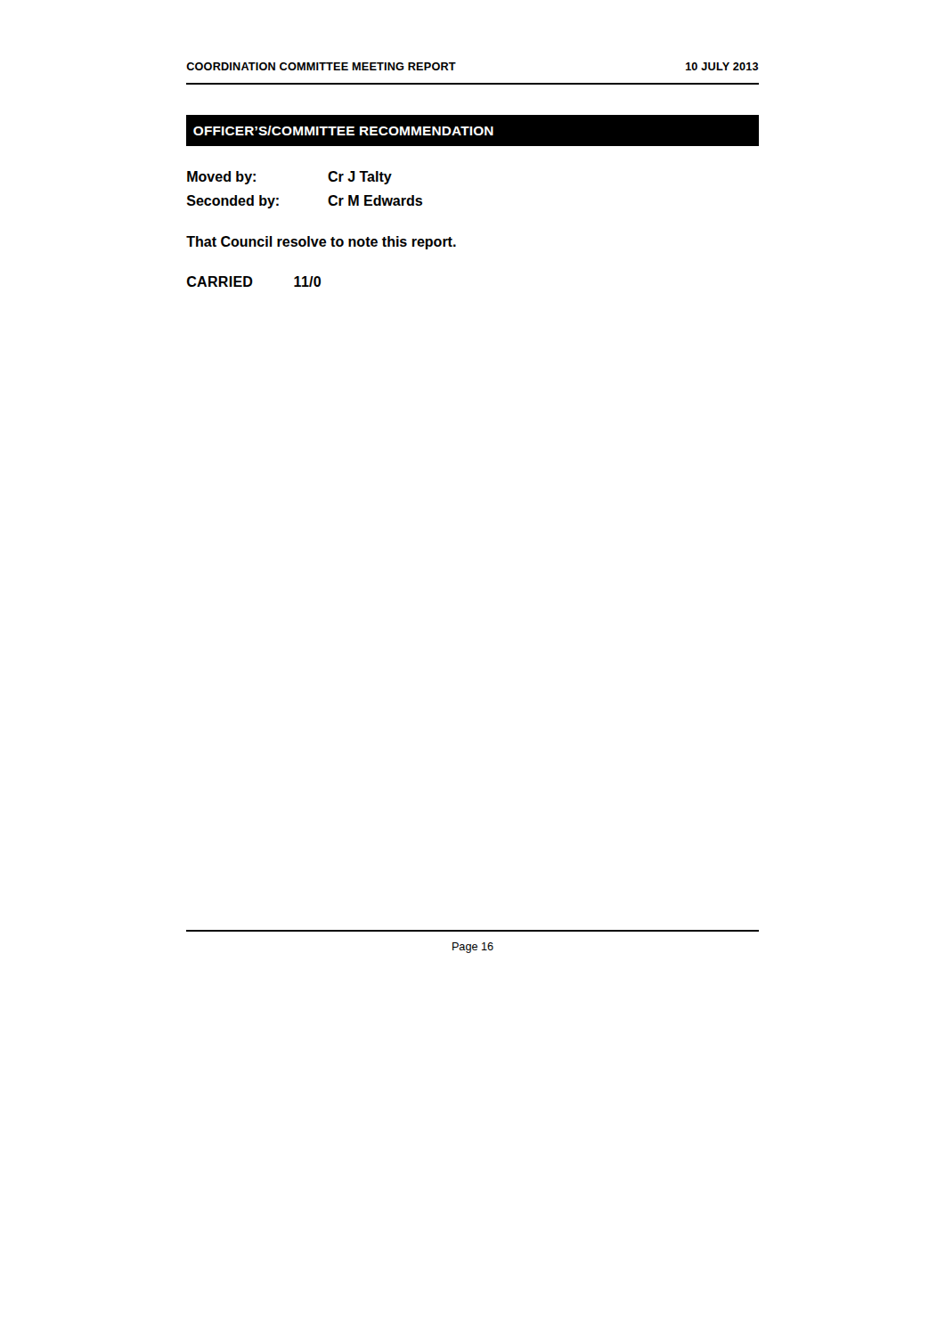COORDINATION COMMITTEE MEETING REPORT 10 JULY 2013
OFFICER’S/COMMITTEE RECOMMENDATION
| Moved by: | Cr J Talty |
| Seconded by: | Cr M Edwards |
That Council resolve to note this report.
CARRIED11/0
Page 16